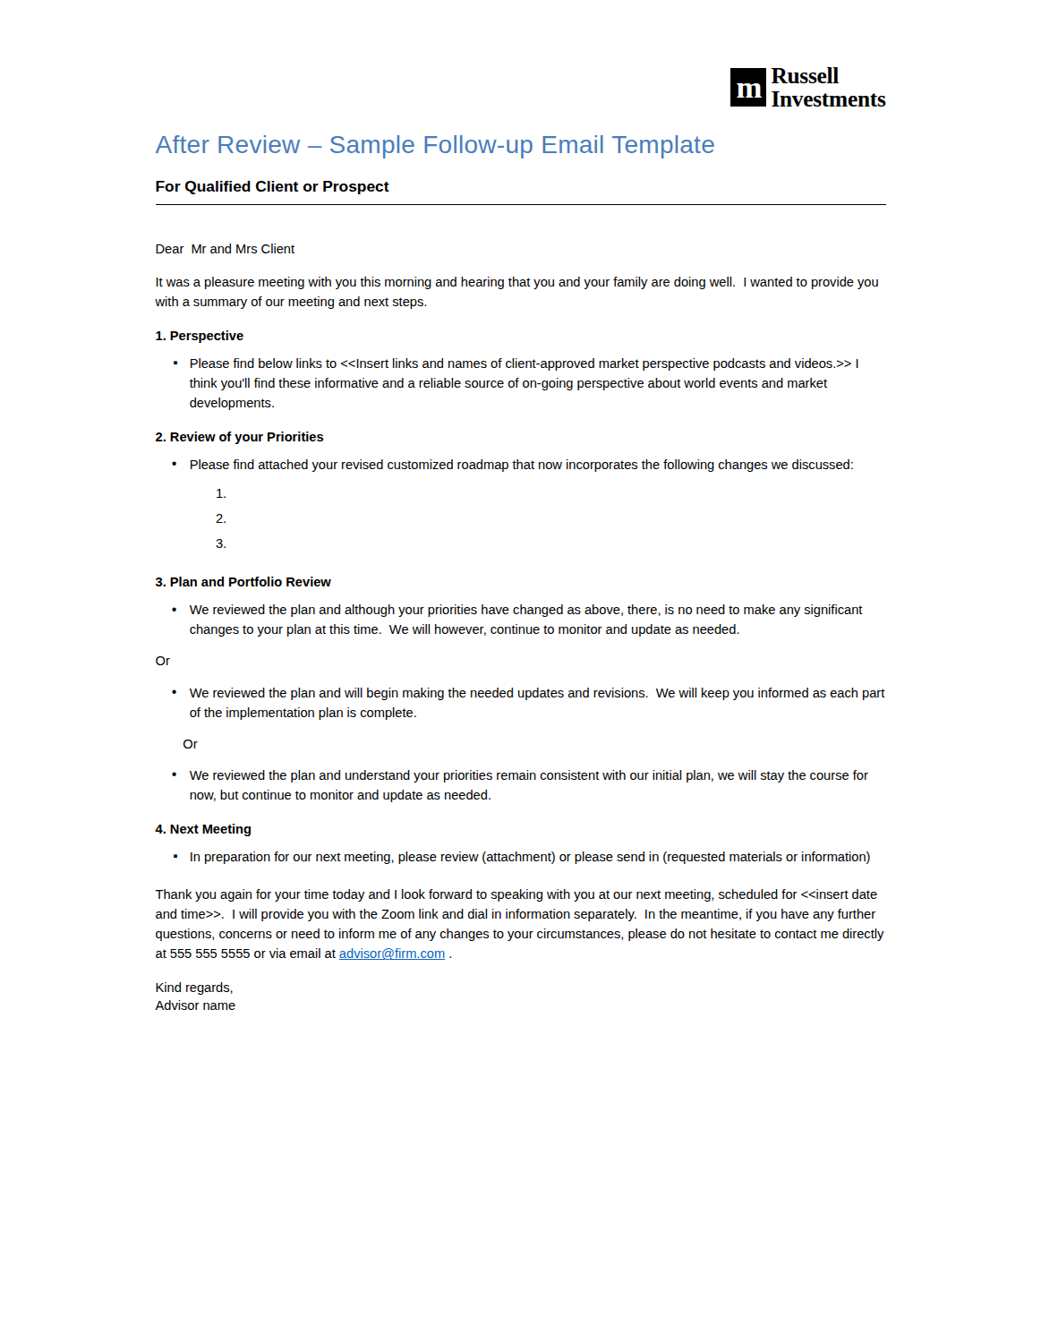m Russell
Investments
After Review – Sample Follow-up Email Template
For Qualified Client or Prospect
Dear Mr and Mrs Client
It was a pleasure meeting with you this morning and hearing that you and your family are doing well. I wanted to provide you with a summary of our meeting and next steps.
1. Perspective
Please find below links to <<Insert links and names of client-approved market perspective podcasts and videos.>> I think you'll find these informative and a reliable source of on-going perspective about world events and market developments.
2. Review of your Priorities
Please find attached your revised customized roadmap that now incorporates the following changes we discussed:
3. Plan and Portfolio Review
We reviewed the plan and although your priorities have changed as above, there, is no need to make any significant changes to your plan at this time. We will however, continue to monitor and update as needed.
Or
We reviewed the plan and will begin making the needed updates and revisions. We will keep you informed as each part of the implementation plan is complete.
Or
We reviewed the plan and understand your priorities remain consistent with our initial plan, we will stay the course for now, but continue to monitor and update as needed.
4. Next Meeting
In preparation for our next meeting, please review (attachment) or please send in (requested materials or information)
Thank you again for your time today and I look forward to speaking with you at our next meeting, scheduled for <<insert date and time>>. I will provide you with the Zoom link and dial in information separately. In the meantime, if you have any further questions, concerns or need to inform me of any changes to your circumstances, please do not hesitate to contact me directly at 555 555 5555 or via email at advisor@firm.com .
Kind regards,
Advisor name